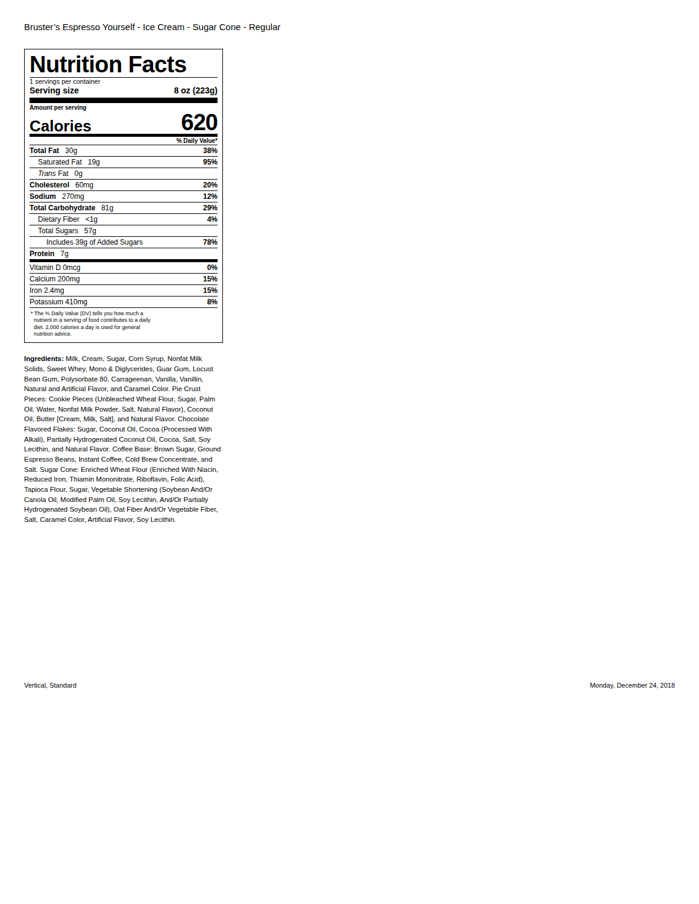Bruster’s Espresso Yourself - Ice Cream - Sugar Cone - Regular
Nutrition Facts
1 servings per container
Serving size 8 oz (223g)
Amount per serving
Calories 620
% Daily Value*
| Total Fat 30g | 38% |
| Saturated Fat 19g | 95% |
| Trans Fat 0g | |
| Cholesterol 60mg | 20% |
| Sodium 270mg | 12% |
| Total Carbohydrate 81g | 29% |
| Dietary Fiber <1g | 4% |
| Total Sugars 57g | |
| Includes 39g of Added Sugars | 78% |
| Protein 7g | |
| Vitamin D 0mcg | 0% |
| Calcium 200mg | 15% |
| Iron 2.4mg | 15% |
| Potassium 410mg | 8% |
* The % Daily Value (DV) tells you how much a
nutrient in a serving of food contributes to a daily
diet. 2,000 calories a day is used for general
nutrition advice.
Ingredients: Milk, Cream, Sugar, Corn Syrup, Nonfat Milk Solids, Sweet Whey, Mono & Diglycerides, Guar Gum, Locust Bean Gum, Polysorbate 80, Carrageenan, Vanilla, Vanillin, Natural and Artificial Flavor, and Caramel Color. Pie Crust Pieces: Cookie Pieces (Unbleached Wheat Flour, Sugar, Palm Oil, Water, Nonfat Milk Powder, Salt, Natural Flavor), Coconut Oil, Butter [Cream, Milk, Salt], and Natural Flavor. Chocolate Flavored Flakes: Sugar, Coconut Oil, Cocoa (Processed With Alkali), Partially Hydrogenated Coconut Oil, Cocoa, Salt, Soy Lecithin, and Natural Flavor. Coffee Base: Brown Sugar, Ground Espresso Beans, Instant Coffee, Cold Brew Concentrate, and Salt. Sugar Cone: Enriched Wheat Flour (Enriched With Niacin, Reduced Iron, Thiamin Mononitrate, Riboflavin, Folic Acid), Tapioca Flour, Sugar, Vegetable Shortening (Soybean And/Or Canola Oil, Modified Palm Oil, Soy Lecithin, And/Or Partially Hydrogenated Soybean Oil), Oat Fiber And/Or Vegetable Fiber, Salt, Caramel Color, Artificial Flavor, Soy Lecithin.
Vertical, Standard Monday, December 24, 2018